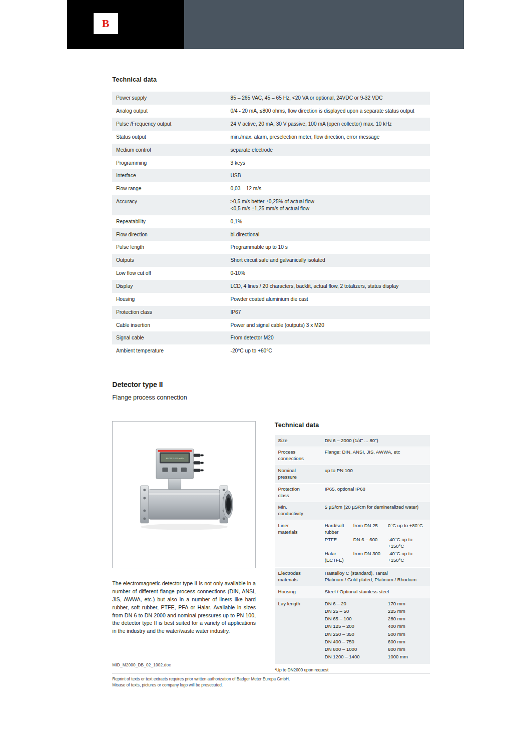B
Technical data
| Power supply | 85 – 265 VAC, 45 – 65 Hz, <20 VA or optional, 24VDC or 9-32 VDC |
| Analog output | 0/4 - 20 mA, ≤800 ohms, flow direction is displayed upon a separate status output |
| Pulse /Frequency output | 24 V active, 20 mA, 30 V passive, 100 mA (open collector) max. 10 kHz |
| Status output | min./max. alarm, preselection meter, flow direction, error message |
| Medium control | separate electrode |
| Programming | 3 keys |
| Interface | USB |
| Flow range | 0,03 – 12 m/s |
| Accuracy | ≥0,5 m/s better ±0,25% of actual flow <0,5 m/s ±1,25 mm/s of actual flow |
| Repeatability | 0,1% |
| Flow direction | bi-directional |
| Pulse length | Programmable up to 10 s |
| Outputs | Short circuit safe and galvanically isolated |
| Low flow cut off | 0-10% |
| Display | LCD, 4 lines / 20 characters, backlit, actual flow, 2 totalizers, status display |
| Housing | Powder coated aluminium die cast |
| Protection class | IP67 |
| Cable insertion | Power and signal cable (outputs) 3 x M20 |
| Signal cable | From detector M20 |
| Ambient temperature | -20°C up to +60°C |
Detector type II
Flange process connection
FLOW 0.000 m3/h
The electromagnetic detector type II is not only available in a number of different flange process connections (DIN, ANSI, JIS, AWWA, etc.) but also in a number of liners like hard rubber, soft rubber, PTFE, PFA or Halar. Available in sizes from DN 6 to DN 2000 and nominal pressures up to PN 100, the detector type II is best suited for a variety of applications in the industry and the water/waste water industry.
Technical data
| Size | DN 6 – 2000 (1/4" ... 80") |
| Process connections | Flange: DIN, ANSI, JIS, AWWA, etc |
| Nominal pressure | up to PN 100 |
| Protection class | IP65, optional IP68 |
| Min. conductivity | 5 µS/cm (20 µS/cm for demineralized water) |
| Liner materials | / Hard/soft rubber / from DN 25 / 0°C up to +80°C / / PTFE / DN 6 – 600 / -40°C up to +150°C / / Halar (ECTFE) / from DN 300 / -40°C up to +150°C / |
| Electrodes materials | Hastelloy C (standard), Tantal Platinum / Gold plated, Platinum / Rhodium |
| Housing | Steel / Optional stainless steel |
| Lay length | / DN 6 – 20 / 170 mm / / DN 25 – 50 / 225 mm / / DN 65 – 100 / 280 mm / / DN 125 – 200 / 400 mm / / DN 250 – 350 / 500 mm / / DN 400 – 750 / 600 mm / / DN 800 – 1000 / 800 mm / / DN 1200 – 1400 / 1000 mm / |
*Up to DN2000 upon request
MID_M2000_DB_02_1002.doc
Reprint of texts or text extracts requires prior written authorization of Badger Meter Europa GmbH.
Misuse of texts, pictures or company logo will be prosecuted.